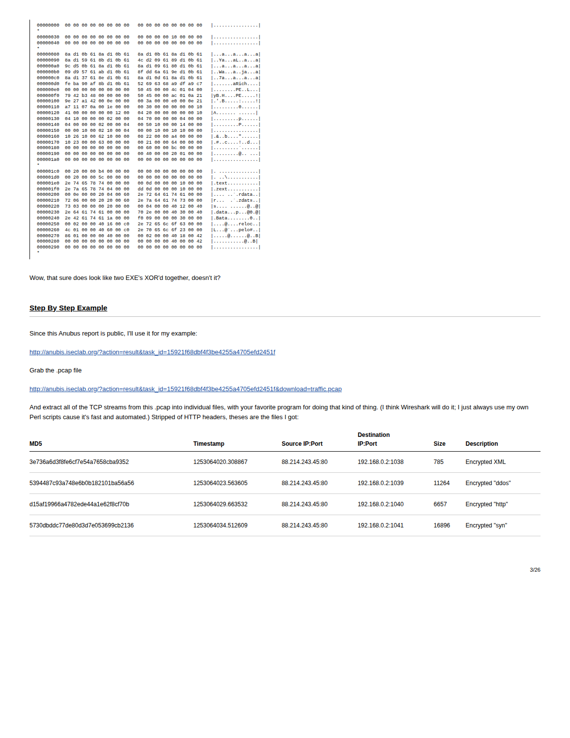00000000  00 00 00 00 00 00 00 00   00 00 00 00 00 00 00 00   |................|
*
00000030  00 00 00 00 00 00 00 00   00 00 00 00 10 00 00 00   |................|
00000040  00 00 00 00 00 00 00 00   00 00 00 00 00 00 00 00   |................|
*
00000080  8a d1 0b 61 8a d1 0b 61   8a d1 0b 61 8a d1 0b 61   |...a...a...a...a|
00000090  8a d1 59 61 8b d1 0b 61   4c d2 09 61 89 d1 0b 61   |..Ya...aL..a...a|
000000a0  9c d5 0b 61 8a d1 0b 61   8a d1 09 61 80 d1 0b 61   |...a...a...a...a|
000000b0  09 d9 57 61 ab d1 0b 61   8f dd 6a 61 9e d1 0b 61   |..Wa...a..ja...a|
000000c0  8a d1 37 61 8e d1 0b 61   8a d1 0d 61 8a d1 0b 61   |..7a...a...a...a|
000000d0  fe ba 90 af 8b d1 0b 61   52 69 63 68 a9 df a9 c7   |.......aRich....|
000000e0  00 00 00 00 00 00 00 00   50 45 00 00 4c 01 04 00   |........PE..L...|
000000f0  79 42 b3 48 00 00 00 00   50 45 00 00 ac 01 0a 21   |yB.H....PE.....!|
00000100  9e 27 a1 42 00 0e 00 00   00 3a 00 00 e0 00 0e 21   |.'.B.....:.....!|
00000110  a7 11 07 0a 00 1e 00 00   00 30 00 00 00 00 00 10   |.........0......|
00000120  41 00 00 00 00 00 12 00   04 20 00 00 00 00 00 10   |A....... ......|
00000130  04 10 00 00 00 02 00 00   04 70 00 00 00 04 00 00   |.........p......|
00000140  04 00 00 00 02 00 00 04   00 50 10 00 00 14 00 00   |.........P......|
00000150  00 00 10 00 02 10 00 04   00 00 10 00 10 10 00 00   |................|
00000160  10 26 10 00 62 10 00 00   08 22 00 00 a4 00 00 00   |.&..b...."......|
00000170  10 23 00 00 63 00 00 00   00 21 00 00 64 00 00 00   |.#..c....!..d...|
00000180  00 00 00 00 00 00 00 00   00 60 00 00 bc 00 00 00   |.........`......|
00000190  00 00 00 00 00 00 00 00   00 40 00 00 20 01 00 00   |.........@.. ...|
000001a0  00 00 00 00 00 00 00 00   00 00 00 00 00 00 00 00   |................|
*
000001c0  00 20 00 00 b4 00 00 00   00 00 00 00 00 00 00 00   |. ..............|
000001d0  00 20 00 00 5c 00 00 00   00 00 00 00 00 00 00 00   |. ..\...........|
000001e0  2e 74 65 78 74 00 00 00   00 0d 00 00 00 10 00 00   |.text...........|
000001f0  2e 7a 65 78 74 04 00 00   dd 0d 00 00 00 10 00 00   |.zext...........|
00000200  00 0e 00 00 20 04 00 60   2e 72 64 61 74 61 00 00   |.... ..`.rdata..|
00000210  72 06 00 00 20 20 00 60   2e 7a 64 61 74 73 00 00   |r...  .`.zdats..|
00000220  73 03 00 00 00 20 00 00   00 04 00 00 40 12 00 40   |s.... ......@..@|
00000230  2e 64 61 74 61 00 00 00   70 2e 00 00 40 30 00 40   |.data...p...@0.@|
00000240  2e 42 61 74 61 1a 00 00   f0 09 00 00 00 30 00 00   |.Bata........0..|
00000250  00 02 00 00 40 16 00 c0   2e 72 65 6c 6f 63 00 00   |....@....reloc..|
00000260  4c 01 00 00 40 60 00 c0   2e 70 65 6c 6f 23 00 00   |L...@`...pelo#..|
00000270  86 01 00 00 00 40 00 00   00 02 00 00 40 18 00 42   |.....@......@..B|
00000280  00 00 00 00 00 00 00 00   00 00 00 00 40 00 00 42   |...........@..B|
00000290  00 00 00 00 00 00 00 00   00 00 00 00 00 00 00 00   |................|
*
Wow, that sure does look like two EXE's XOR'd together, doesn't it?
Step By Step Example
Since this Anubus report is public, I'll use it for my example:
http://anubis.iseclab.org/?action=result&task_id=15921f68dbf4f3be4255a4705efd2451f
Grab the .pcap file
http://anubis.iseclab.org/?action=result&task_id=15921f68dbf4f3be4255a4705efd2451f&download=traffic.pcap
And extract all of the TCP streams from this .pcap into individual files, with your favorite program for doing that kind of thing. (I think Wireshark will do it; I just always use my own Perl scripts cause it's fast and automated.) Stripped of HTTP headers, theses are the files I got:
| MD5 | Timestamp | Source IP:Port | Destination IP:Port | Size | Description |
| --- | --- | --- | --- | --- | --- |
| 3e736a6d3f8fe6cf7e54a7658cba9352 | 1253064020.308867 | 88.214.243.45:80 | 192.168.0.2:1038 | 785 | Encrypted XML |
| 5394487c93a748e6b0b182101ba56a56 | 1253064023.563605 | 88.214.243.45:80 | 192.168.0.2:1039 | 11264 | Encrypted "ddos" |
| d15af19966a4782ede44a1e62f8cf70b | 1253064029.663532 | 88.214.243.45:80 | 192.168.0.2:1040 | 6657 | Encrypted "http" |
| 5730dbddc77de80d3d7e053699cb2136 | 1253064034.512609 | 88.214.243.45:80 | 192.168.0.2:1041 | 16896 | Encrypted "syn" |
3/26